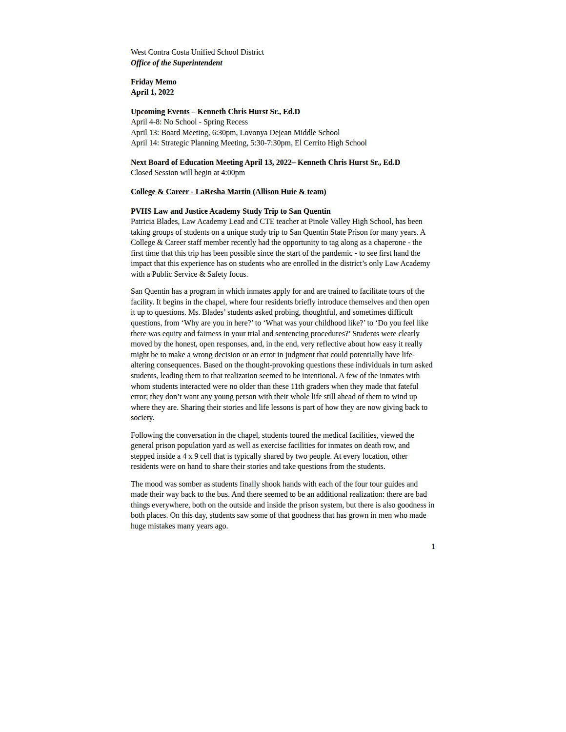West Contra Costa Unified School District
Office of the Superintendent
Friday Memo
April 1, 2022
Upcoming Events – Kenneth Chris Hurst Sr., Ed.D
April 4-8: No School - Spring Recess
April 13: Board Meeting, 6:30pm, Lovonya Dejean Middle School
April 14: Strategic Planning Meeting, 5:30-7:30pm, El Cerrito High School
Next Board of Education Meeting April 13, 2022– Kenneth Chris Hurst Sr., Ed.D
Closed Session will begin at 4:00pm
College & Career - LaResha Martin (Allison Huie & team)
PVHS Law and Justice Academy Study Trip to San Quentin
Patricia Blades, Law Academy Lead and CTE teacher at Pinole Valley High School, has been taking groups of students on a unique study trip to San Quentin State Prison for many years. A College & Career staff member recently had the opportunity to tag along as a chaperone - the first time that this trip has been possible since the start of the pandemic - to see first hand the impact that this experience has on students who are enrolled in the district’s only Law Academy with a Public Service & Safety focus.
San Quentin has a program in which inmates apply for and are trained to facilitate tours of the facility. It begins in the chapel, where four residents briefly introduce themselves and then open it up to questions. Ms. Blades’ students asked probing, thoughtful, and sometimes difficult questions, from ‘Why are you in here?’ to ‘What was your childhood like?’ to ‘Do you feel like there was equity and fairness in your trial and sentencing procedures?’ Students were clearly moved by the honest, open responses, and, in the end, very reflective about how easy it really might be to make a wrong decision or an error in judgment that could potentially have life-altering consequences. Based on the thought-provoking questions these individuals in turn asked students, leading them to that realization seemed to be intentional. A few of the inmates with whom students interacted were no older than these 11th graders when they made that fateful error; they don’t want any young person with their whole life still ahead of them to wind up where they are. Sharing their stories and life lessons is part of how they are now giving back to society.
Following the conversation in the chapel, students toured the medical facilities, viewed the general prison population yard as well as exercise facilities for inmates on death row, and stepped inside a 4 x 9 cell that is typically shared by two people. At every location, other residents were on hand to share their stories and take questions from the students.
The mood was somber as students finally shook hands with each of the four tour guides and made their way back to the bus. And there seemed to be an additional realization: there are bad things everywhere, both on the outside and inside the prison system, but there is also goodness in both places. On this day, students saw some of that goodness that has grown in men who made huge mistakes many years ago.
1